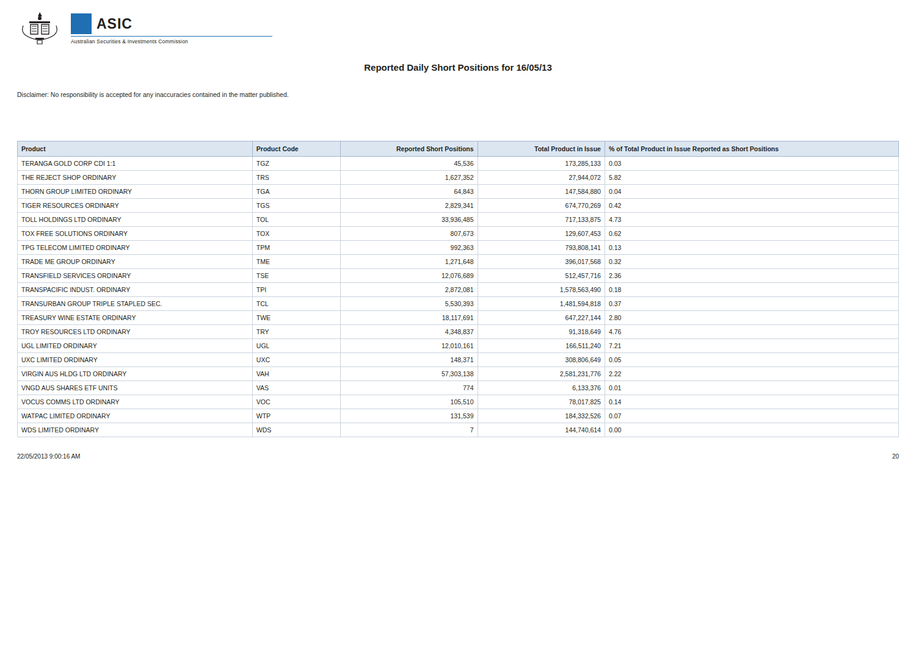ASIC
Australian Securities & Investments Commission
Reported Daily Short Positions for 16/05/13
Disclaimer: No responsibility is accepted for any inaccuracies contained in the matter published.
| Product | Product Code | Reported Short Positions | Total Product in Issue | % of Total Product in Issue Reported as Short Positions |
| --- | --- | --- | --- | --- |
| TERANGA GOLD CORP CDI 1:1 | TGZ | 45,536 | 173,285,133 | 0.03 |
| THE REJECT SHOP ORDINARY | TRS | 1,627,352 | 27,944,072 | 5.82 |
| THORN GROUP LIMITED ORDINARY | TGA | 64,843 | 147,584,880 | 0.04 |
| TIGER RESOURCES ORDINARY | TGS | 2,829,341 | 674,770,269 | 0.42 |
| TOLL HOLDINGS LTD ORDINARY | TOL | 33,936,485 | 717,133,875 | 4.73 |
| TOX FREE SOLUTIONS ORDINARY | TOX | 807,673 | 129,607,453 | 0.62 |
| TPG TELECOM LIMITED ORDINARY | TPM | 992,363 | 793,808,141 | 0.13 |
| TRADE ME GROUP ORDINARY | TME | 1,271,648 | 396,017,568 | 0.32 |
| TRANSFIELD SERVICES ORDINARY | TSE | 12,076,689 | 512,457,716 | 2.36 |
| TRANSPACIFIC INDUST. ORDINARY | TPI | 2,872,081 | 1,578,563,490 | 0.18 |
| TRANSURBAN GROUP TRIPLE STAPLED SEC. | TCL | 5,530,393 | 1,481,594,818 | 0.37 |
| TREASURY WINE ESTATE ORDINARY | TWE | 18,117,691 | 647,227,144 | 2.80 |
| TROY RESOURCES LTD ORDINARY | TRY | 4,348,837 | 91,318,649 | 4.76 |
| UGL LIMITED ORDINARY | UGL | 12,010,161 | 166,511,240 | 7.21 |
| UXC LIMITED ORDINARY | UXC | 148,371 | 308,806,649 | 0.05 |
| VIRGIN AUS HLDG LTD ORDINARY | VAH | 57,303,138 | 2,581,231,776 | 2.22 |
| VNGD AUS SHARES ETF UNITS | VAS | 774 | 6,133,376 | 0.01 |
| VOCUS COMMS LTD ORDINARY | VOC | 105,510 | 78,017,825 | 0.14 |
| WATPAC LIMITED ORDINARY | WTP | 131,539 | 184,332,526 | 0.07 |
| WDS LIMITED ORDINARY | WDS | 7 | 144,740,614 | 0.00 |
22/05/2013 9:00:16 AM 20